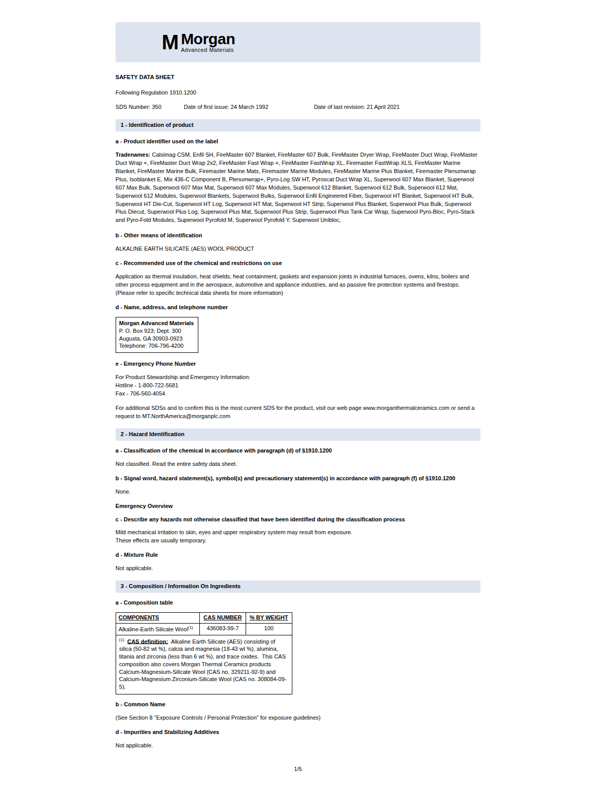M
Morgan Advanced Materials
SAFETY DATA SHEET
Following Regulation 1910.1200
SDS Number: 350 Date of first issue: 24 March 1992 Date of last revision: 21 April 2021
1 - Identification of product
a - Product identifier used on the label
Tradenames: Calsimag CSM, Enfil SH, FireMaster 607 Blanket, FireMaster 607 Bulk, FireMaster Dryer Wrap, FireMaster Duct Wrap, FireMaster Duct Wrap +, FireMaster Duct Wrap 2x2, FireMaster Fast Wrap +, FireMaster FastWrap XL, Firemaster FastWrap XLS, FireMaster Marine Blanket, FireMaster Marine Bulk, Firemaster Marine Mats, Firemaster Marine Modules, FireMaster Marine Plus Blanket, Firemaster Plenumwrap Plus, Isoblanket E, Mix 436-C Component B, Plenumwrap+, Pyro-Log SW HT, Pyroscat Duct Wrap XL, Superwool 607 Max Blanket, Superwool 607 Max Bulk, Superwool 607 Max Mat, Superwool 607 Max Modules, Superwool 612 Blanket, Superwool 612 Bulk, Superwool 612 Mat, Superwool 612 Modules, Superwool Blankets, Superwool Bulks, Superwool Enfil Engineered Fiber, Superwool HT Blanket, Superwool HT Bulk, Superwool HT Die-Cut, Superwool HT Log, Superwool HT Mat, Superwool HT Strip, Superwool Plus Blanket, Superwool Plus Bulk, Superwool Plus Diecut, Superwool Plus Log, Superwool Plus Mat, Superwool Plus Strip, Superwool Plus Tank Car Wrap, Superwool Pyro-Bloc, Pyro-Stack and Pyro-Fold Modules, Superwool Pyrofold M, Superwool Pyrofold Y, Superwool Unibloc,
b - Other means of identification
ALKALINE EARTH SILICATE (AES) WOOL PRODUCT
c - Recommended use of the chemical and restrictions on use
Application as thermal insulation, heat shields, heat containment, gaskets and expansion joints in industrial furnaces, ovens, kilns, boilers and other process equipment and in the aerospace, automotive and appliance industries, and as passive fire protection systems and firestops. (Please refer to specific technical data sheets for more information)
d - Name, address, and telephone number
Morgan Advanced Materials
P. O. Box 923; Dept. 300
Augusta, GA 30903-0923
Telephone: 706-796-4200
e - Emergency Phone Number
For Product Stewardship and Emergency Information:
Hotline - 1-800-722-5681
Fax - 706-560-4054
For additional SDSs and to confirm this is the most current SDS for the product, visit our web page www.morganthermalceramics.com or send a request to MT.NorthAmerica@morganplc.com
2 - Hazard Identification
a - Classification of the chemical in accordance with paragraph (d) of §1910.1200
Not classified. Read the entire safety data sheet.
b - Signal word, hazard statement(s), symbol(s) and precautionary statement(s) in accordance with paragraph (f) of §1910.1200
None.
Emergency Overview
c - Describe any hazards not otherwise classified that have been identified during the classification process
Mild mechanical irritation to skin, eyes and upper respiratory system may result from exposure.
These effects are usually temporary.
d - Mixture Rule
Not applicable.
3 - Composition / Information On Ingredients
a - Composition table
| COMPONENTS | CAS NUMBER | % BY WEIGHT |
| --- | --- | --- |
| Alkaline-Earth Silicate Wool (1) | 436083-99-7 | 100 |
| (1) CAS definition: Alkaline Earth Silicate (AES) consisting of silica (50-82 wt %), calcia and magnesia (18-43 wt %), alumina, titania and zirconia (less than 6 wt %), and trace oxides. This CAS composition also covers Morgan Thermal Ceramics products Calcium-Magnesium-Silicate Wool (CAS no. 329211-92-9) and Calcium-Magnesium Zirconium-Silicate Wool (CAS no. 308084-09-5). |
b - Common Name
(See Section 8 "Exposure Controls / Personal Protection" for exposure guidelines)
d - Impurities and Stabilizing Additives
Not applicable.
1/5